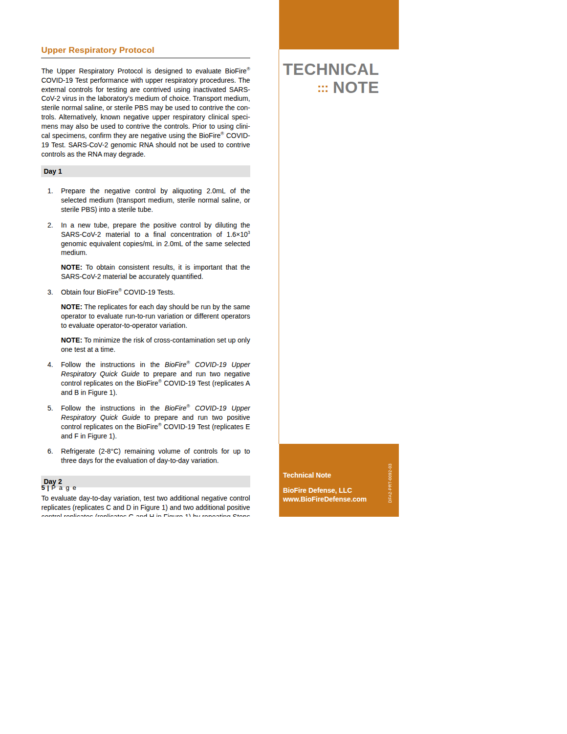TECHNICAL
::: NOTE
Upper Respiratory Protocol
The Upper Respiratory Protocol is designed to evaluate BioFire® COVID-19 Test performance with upper respiratory procedures. The external controls for testing are contrived using inactivated SARS-CoV-2 virus in the laboratory's medium of choice. Transport medium, sterile normal saline, or sterile PBS may be used to contrive the controls. Alternatively, known negative upper respiratory clinical specimens may also be used to contrive the controls. Prior to using clinical specimens, confirm they are negative using the BioFire® COVID-19 Test. SARS-CoV-2 genomic RNA should not be used to contrive controls as the RNA may degrade.
Day 1
Prepare the negative control by aliquoting 2.0mL of the selected medium (transport medium, sterile normal saline, or sterile PBS) into a sterile tube.
In a new tube, prepare the positive control by diluting the SARS-CoV-2 material to a final concentration of 1.6×103 genomic equivalent copies/mL in 2.0mL of the same selected medium.
NOTE: To obtain consistent results, it is important that the SARS-CoV-2 material be accurately quantified.
Obtain four BioFire® COVID-19 Tests.
NOTE: The replicates for each day should be run by the same operator to evaluate run-to-run variation or different operators to evaluate operator-to-operator variation.
NOTE: To minimize the risk of cross-contamination set up only one test at a time.
Follow the instructions in the BioFire® COVID-19 Upper Respiratory Quick Guide to prepare and run two negative control replicates on the BioFire® COVID-19 Test (replicates A and B in Figure 1).
Follow the instructions in the BioFire® COVID-19 Upper Respiratory Quick Guide to prepare and run two positive control replicates on the BioFire® COVID-19 Test (replicates E and F in Figure 1).
Refrigerate (2-8°C) remaining volume of controls for up to three days for the evaluation of day-to-day variation.
Day 2
To evaluate day-to-day variation, test two additional negative control replicates (replicates C and D in Figure 1) and two additional positive control replicates (replicates G and H in Figure 1) by repeating Steps 3-5 as in Day 1.
Result Interpretation
The BioFire® COVID-19 Test Report will automatically be displayed upon completion of each run and can be printed or saved as a PDF file. The overall SARS-CoV-2 test result will be listed in the Result Summary. For positive controls, the overall result should return a 'Detected' result. For negative controls, the overall result should return a 'Not Detected' result. Refer to the
5 | P a g e
Technical Note
BioFire Defense, LLC
www.BioFireDefense.com
DFA2-PRT-0092-03